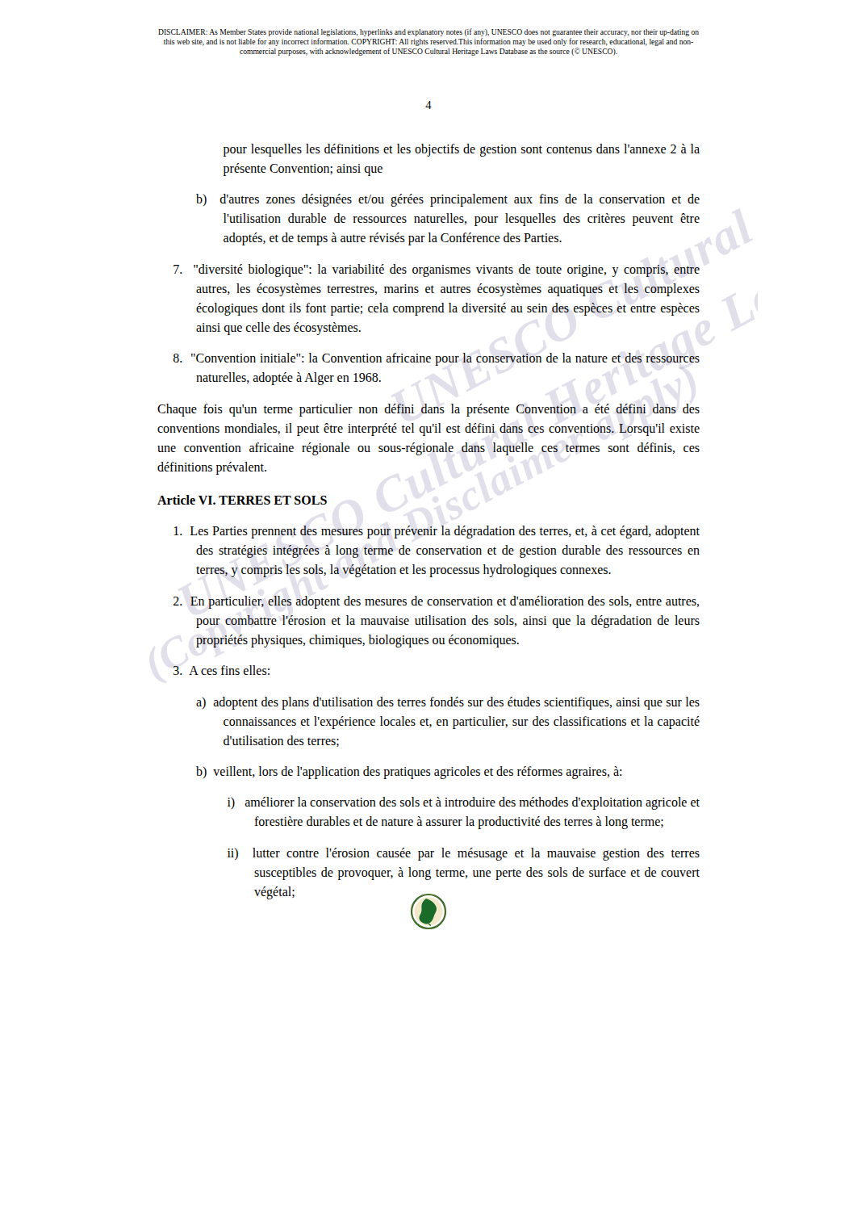DISCLAIMER: As Member States provide national legislations, hyperlinks and explanatory notes (if any), UNESCO does not guarantee their accuracy, nor their up-dating on
this web site, and is not liable for any incorrect information. COPYRIGHT: All rights reserved.This information may be used only for research, educational, legal and non-
commercial purposes, with acknowledgement of UNESCO Cultural Heritage Laws Database as the source (© UNESCO).
4
UNESCO Cultural Heritage Laws Database
UNESCO Cultural Heritage Laws Database
(Copyright and Disclaimer apply)
pour lesquelles les définitions et les objectifs de gestion sont contenus dans l'annexe 2 à la présente Convention; ainsi que
b) d'autres zones désignées et/ou gérées principalement aux fins de la conservation et de l'utilisation durable de ressources naturelles, pour lesquelles des critères peuvent être adoptés, et de temps à autre révisés par la Conférence des Parties.
7. "diversité biologique": la variabilité des organismes vivants de toute origine, y compris, entre autres, les écosystèmes terrestres, marins et autres écosystèmes aquatiques et les complexes écologiques dont ils font partie; cela comprend la diversité au sein des espèces et entre espèces ainsi que celle des écosystèmes.
8. "Convention initiale": la Convention africaine pour la conservation de la nature et des ressources naturelles, adoptée à Alger en 1968.
Chaque fois qu'un terme particulier non défini dans la présente Convention a été défini dans des conventions mondiales, il peut être interprété tel qu'il est défini dans ces conventions. Lorsqu'il existe une convention africaine régionale ou sous-régionale dans laquelle ces termes sont définis, ces définitions prévalent.
Article VI. TERRES ET SOLS
1. Les Parties prennent des mesures pour prévenir la dégradation des terres, et, à cet égard, adoptent des stratégies intégrées à long terme de conservation et de gestion durable des ressources en terres, y compris les sols, la végétation et les processus hydrologiques connexes.
2. En particulier, elles adoptent des mesures de conservation et d'amélioration des sols, entre autres, pour combattre l'érosion et la mauvaise utilisation des sols, ainsi que la dégradation de leurs propriétés physiques, chimiques, biologiques ou économiques.
3. A ces fins elles:
a) adoptent des plans d'utilisation des terres fondés sur des études scientifiques, ainsi que sur les connaissances et l'expérience locales et, en particulier, sur des classifications et la capacité d'utilisation des terres;
b) veillent, lors de l'application des pratiques agricoles et des réformes agraires, à:
i) améliorer la conservation des sols et à introduire des méthodes d'exploitation agricole et forestière durables et de nature à assurer la productivité des terres à long terme;
ii) lutter contre l'érosion causée par le mésusage et la mauvaise gestion des terres susceptibles de provoquer, à long terme, une perte des sols de surface et de couvert végétal;